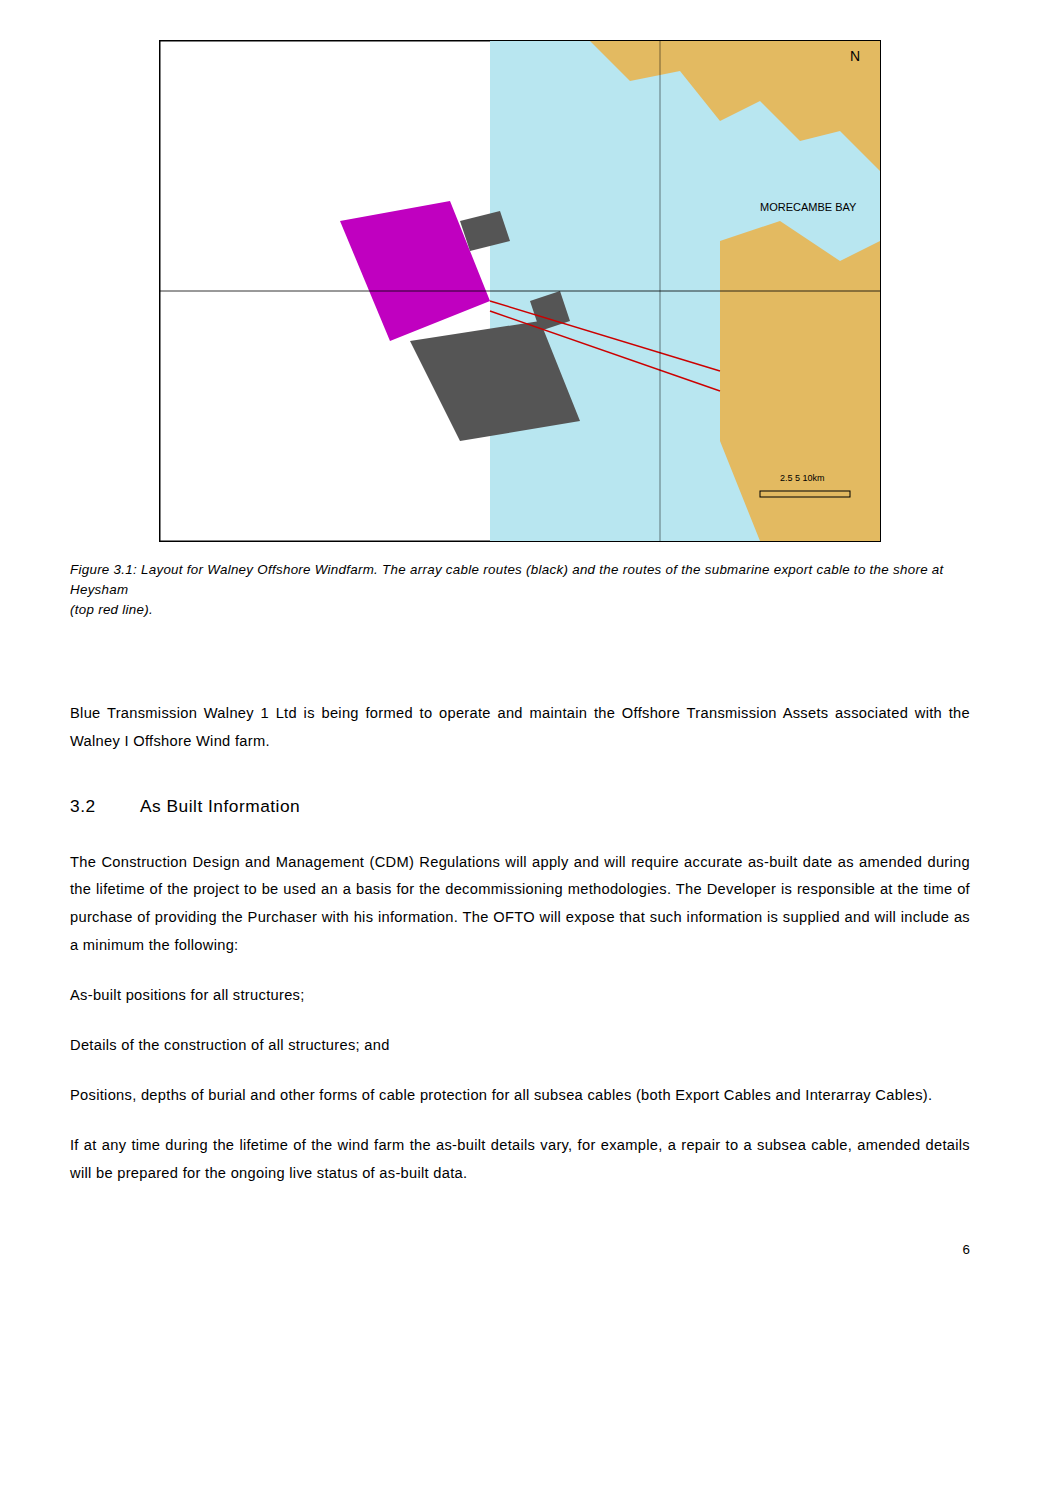Figure 3.1: Layout for Walney Offshore Windfarm. The array cable routes (black) and the routes of the submarine export cable to the shore at Heysham
(top red line).
Blue Transmission Walney 1 Ltd is being formed to operate and maintain the Offshore Transmission Assets associated with the Walney I Offshore Wind farm.
3.2 As Built Information
The Construction Design and Management (CDM) Regulations will apply and will require accurate as-built date as amended during the lifetime of the project to be used an a basis for the decommissioning methodologies. The Developer is responsible at the time of purchase of providing the Purchaser with his information. The OFTO will expose that such information is supplied and will include as a minimum the following:
As-built positions for all structures;
Details of the construction of all structures; and
Positions, depths of burial and other forms of cable protection for all subsea cables (both Export Cables and Interarray Cables).
If at any time during the lifetime of the wind farm the as-built details vary, for example, a repair to a subsea cable, amended details will be prepared for the ongoing live status of as-built data.
6